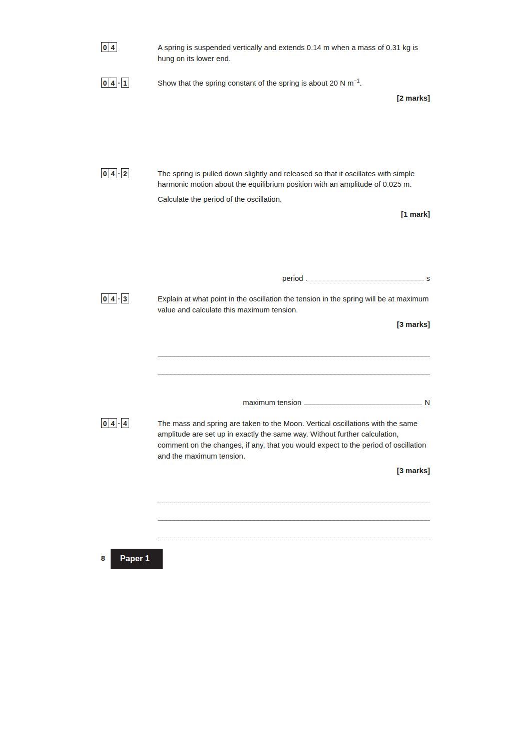04
A spring is suspended vertically and extends 0.14 m when a mass of 0.31 kg is hung on its lower end.
04·1
Show that the spring constant of the spring is about 20 N m−1.
[2 marks]
04·2
The spring is pulled down slightly and released so that it oscillates with simple harmonic motion about the equilibrium position with an amplitude of 0.025 m.
Calculate the period of the oscillation.
[1 mark]
period s
04·3
Explain at what point in the oscillation the tension in the spring will be at maximum value and calculate this maximum tension.
[3 marks]
maximum tension N
04·4
The mass and spring are taken to the Moon. Vertical oscillations with the same amplitude are set up in exactly the same way. Without further calculation, comment on the changes, if any, that you would expect to the period of oscillation and the maximum tension.
[3 marks]
8
Paper 1